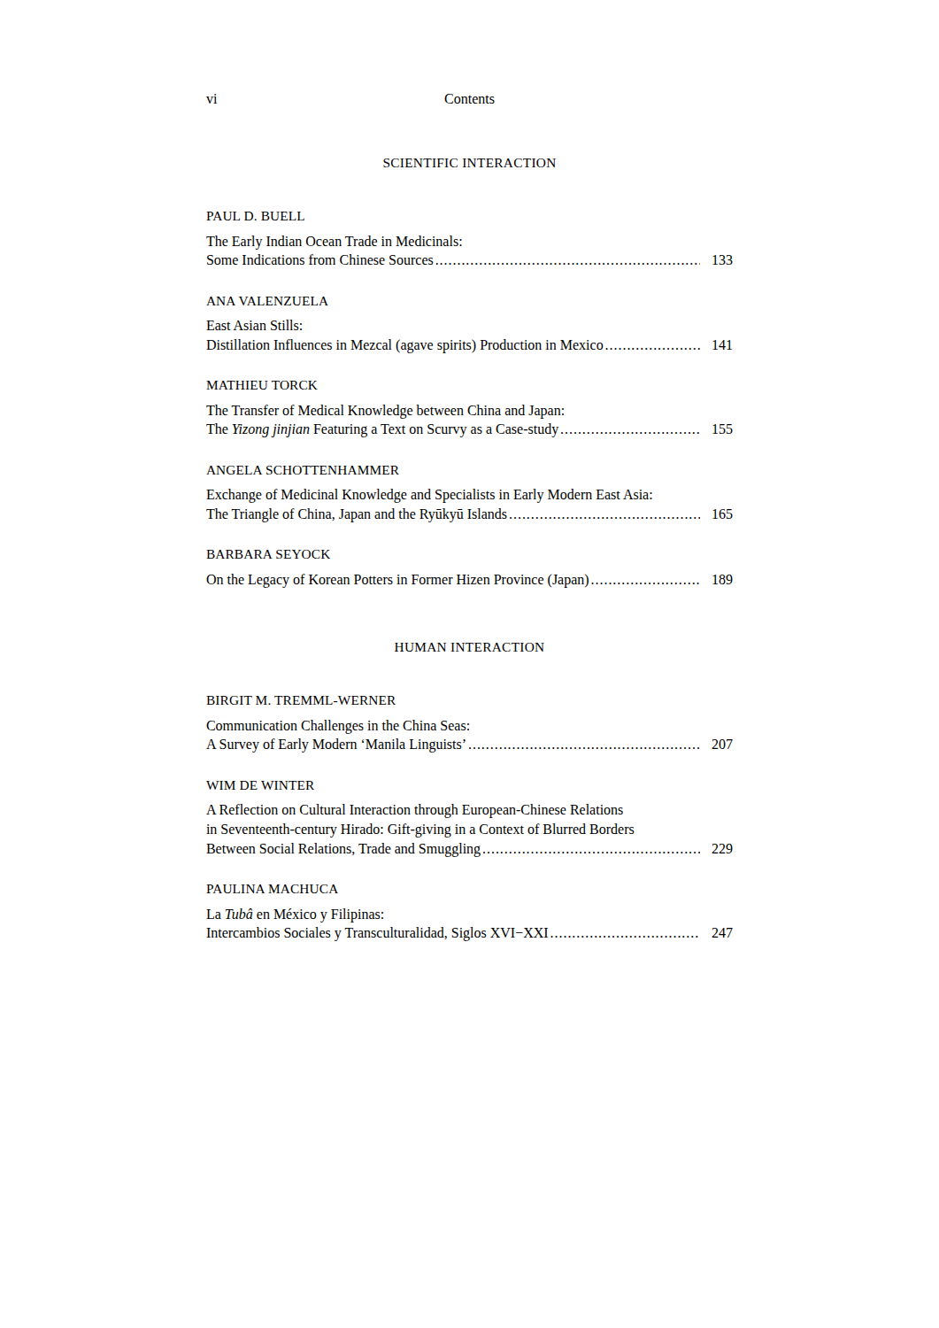vi Contents
SCIENTIFIC INTERACTION
PAUL D. BUELL
The Early Indian Ocean Trade in Medicinals: Some Indications from Chinese Sources .......................................................................................... 133
ANA VALENZUELA
East Asian Stills: Distillation Influences in Mezcal (agave spirits) Production in Mexico ....................................... 141
MATHIEU TORCK
The Transfer of Medical Knowledge between China and Japan: The Yizong jinjian Featuring a Text on Scurvy as a Case-study ..................................................... 155
ANGELA SCHOTTENHAMMER
Exchange of Medicinal Knowledge and Specialists in Early Modern East Asia: The Triangle of China, Japan and the Ryūkyū Islands .................................................................... 165
BARBARA SEYOCK
On the Legacy of Korean Potters in Former Hizen Province (Japan) ....................................... 189
HUMAN INTERACTION
BIRGIT M. TREMML-WERNER
Communication Challenges in the China Seas: A Survey of Early Modern ‘Manila Linguists’ ................................................................................ 207
WIM DE WINTER
A Reflection on Cultural Interaction through European-Chinese Relations in Seventeenth-century Hirado: Gift-giving in a Context of Blurred Borders Between Social Relations, Trade and Smuggling ............................................................................. 229
PAULINA MACHUCA
La Tubâ en México y Filipinas: Intercambios Sociales y Transculturalidad, Siglos XVI−XXI ....................................................... 247